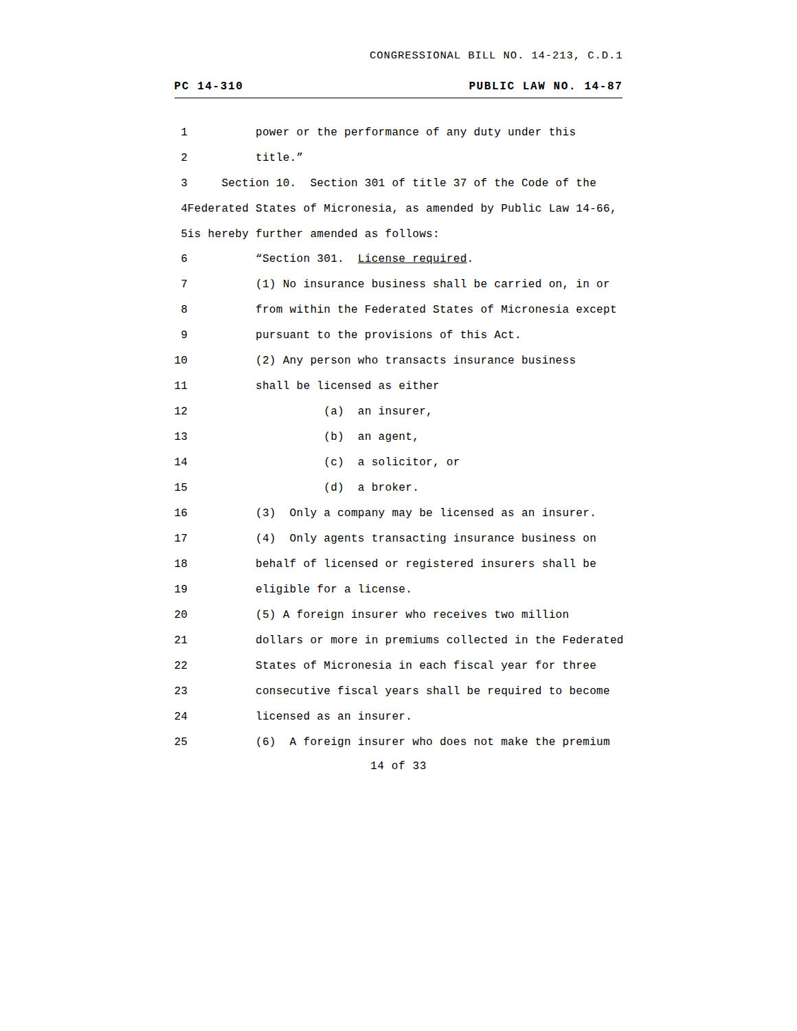CONGRESSIONAL BILL NO. 14-213, C.D.1
PC 14-310 PUBLIC LAW NO. 14-87
| 1 | power or the performance of any duty under this |
| 2 | title.” |
| 3 | Section 10. Section 301 of title 37 of the Code of the |
| 4 | Federated States of Micronesia, as amended by Public Law 14-66, |
| 5 | is hereby further amended as follows: |
| 6 | “Section 301. License required . |
| 7 | (1) No insurance business shall be carried on, in or |
| 8 | from within the Federated States of Micronesia except |
| 9 | pursuant to the provisions of this Act. |
| 10 | (2) Any person who transacts insurance business |
| 11 | shall be licensed as either |
| 12 | (a) an insurer, |
| 13 | (b) an agent, |
| 14 | (c) a solicitor, or |
| 15 | (d) a broker. |
| 16 | (3) Only a company may be licensed as an insurer. |
| 17 | (4) Only agents transacting insurance business on |
| 18 | behalf of licensed or registered insurers shall be |
| 19 | eligible for a license. |
| 20 | (5) A foreign insurer who receives two million |
| 21 | dollars or more in premiums collected in the Federated |
| 22 | States of Micronesia in each fiscal year for three |
| 23 | consecutive fiscal years shall be required to become |
| 24 | licensed as an insurer. |
| 25 | (6) A foreign insurer who does not make the premium |
14 of 33